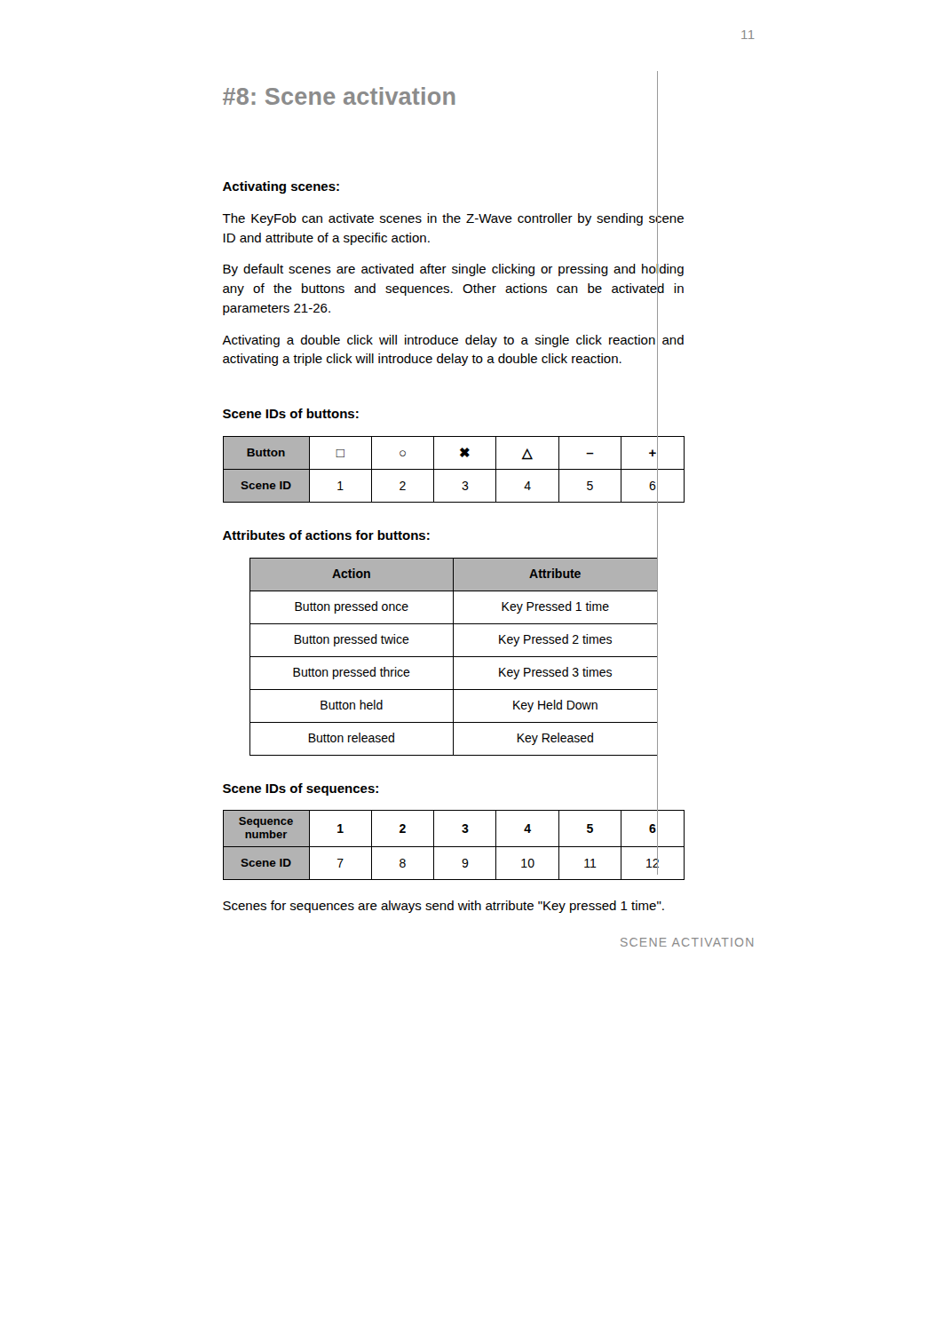11
#8: Scene activation
Activating scenes:
The KeyFob can activate scenes in the Z-Wave controller by sending scene ID and attribute of a specific action.
By default scenes are activated after single clicking or pressing and holding any of the buttons and sequences. Other actions can be activated in parameters 21-26.
Activating a double click will introduce delay to a single click reaction and activating a triple click will introduce delay to a double click reaction.
Scene IDs of buttons:
| Button | □ | ○ | ✖ | △ | – | + |
| Scene ID | 1 | 2 | 3 | 4 | 5 | 6 |
Attributes of actions for buttons:
| Action | Attribute |
| --- | --- |
| Button pressed once | Key Pressed 1 time |
| Button pressed twice | Key Pressed 2 times |
| Button pressed thrice | Key Pressed 3 times |
| Button held | Key Held Down |
| Button released | Key Released |
Scene IDs of sequences:
| Sequence number | 1 | 2 | 3 | 4 | 5 | 6 |
| --- | --- | --- | --- | --- | --- | --- |
| Scene ID | 7 | 8 | 9 | 10 | 11 | 12 |
Scenes for sequences are always send with atrribute "Key pressed 1 time".
SCENE ACTIVATION